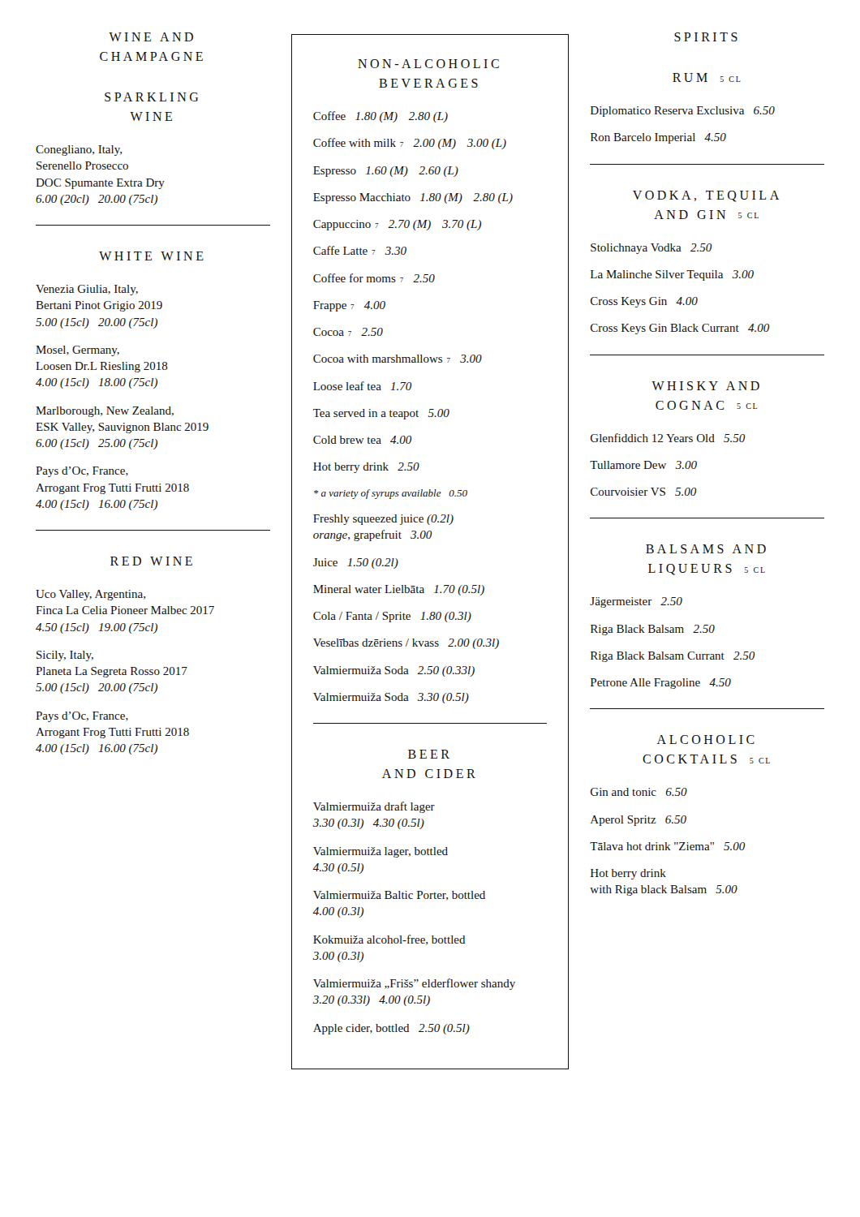Wine and
Champagne
Sparkling
Wine
Conegliano, Italy,
Serenello Prosecco
DOC Spumante Extra Dry 6.00 (20cl) 20.00 (75cl)
White Wine
Venezia Giulia, Italy,
Bertani Pinot Grigio 2019 5.00 (15cl) 20.00 (75cl)
Mosel, Germany,
Loosen Dr.L Riesling 2018 4.00 (15cl) 18.00 (75cl)
Marlborough, New Zealand,
ESK Valley, Sauvignon Blanc 2019 6.00 (15cl) 25.00 (75cl)
Pays d’Oc, France,
Arrogant Frog Tutti Frutti 2018 4.00 (15cl) 16.00 (75cl)
Red Wine
Uco Valley, Argentina,
Finca La Celia Pioneer Malbec 2017 4.50 (15cl) 19.00 (75cl)
Sicily, Italy,
Planeta La Segreta Rosso 2017 5.00 (15cl) 20.00 (75cl)
Pays d’Oc, France,
Arrogant Frog Tutti Frutti 2018 4.00 (15cl) 16.00 (75cl)
Non-Alcoholic
Beverages
Coffee 1.80 (M) 2.80 (L)
Coffee with milk 7 2.00 (M) 3.00 (L)
Espresso 1.60 (M) 2.60 (L)
Espresso Macchiato 1.80 (M) 2.80 (L)
Cappuccino 7 2.70 (M) 3.70 (L)
Caffe Latte 7 3.30
Coffee for moms 7 2.50
Frappe 7 4.00
Cocoa 7 2.50
Cocoa with marshmallows 7 3.00
Loose leaf tea 1.70
Tea served in a teapot 5.00
Cold brew tea 4.00
Hot berry drink 2.50
* a variety of syrups available 0.50
Freshly squeezed juice (0.2l)
orange, grapefruit 3.00
Juice 1.50 (0.2l)
Mineral water Lielbāta 1.70 (0.5l)
Cola / Fanta / Sprite 1.80 (0.3l)
Veselības dzēriens / kvass 2.00 (0.3l)
Valmiermuiža Soda 2.50 (0.33l)
Valmiermuiža Soda 3.30 (0.5l)
Beer
and Cider
Valmiermuiža draft lager 3.30 (0.3l) 4.30 (0.5l)
Valmiermuiža lager, bottled 4.30 (0.5l)
Valmiermuiža Baltic Porter, bottled 4.00 (0.3l)
Kokmuiža alcohol-free, bottled 3.00 (0.3l)
Valmiermuiža „Frišs” elderflower shandy 3.20 (0.33l) 4.00 (0.5l)
Apple cider, bottled 2.50 (0.5l)
Spirits
Rum 5 cl
Diplomatico Reserva Exclusiva 6.50
Ron Barcelo Imperial 4.50
Vodka, Tequila
and Gin 5 cl
Stolichnaya Vodka 2.50
La Malinche Silver Tequila 3.00
Cross Keys Gin 4.00
Cross Keys Gin Black Currant 4.00
Whisky and
Cognac 5 cl
Glenfiddich 12 Years Old 5.50
Tullamore Dew 3.00
Courvoisier VS 5.00
Balsams and
Liqueurs 5 cl
Jägermeister 2.50
Riga Black Balsam 2.50
Riga Black Balsam Currant 2.50
Petrone Alle Fragoline 4.50
Alcoholic
Cocktails 5 cl
Gin and tonic 6.50
Aperol Spritz 6.50
Tālava hot drink "Ziema" 5.00
Hot berry drink
with Riga black Balsam 5.00